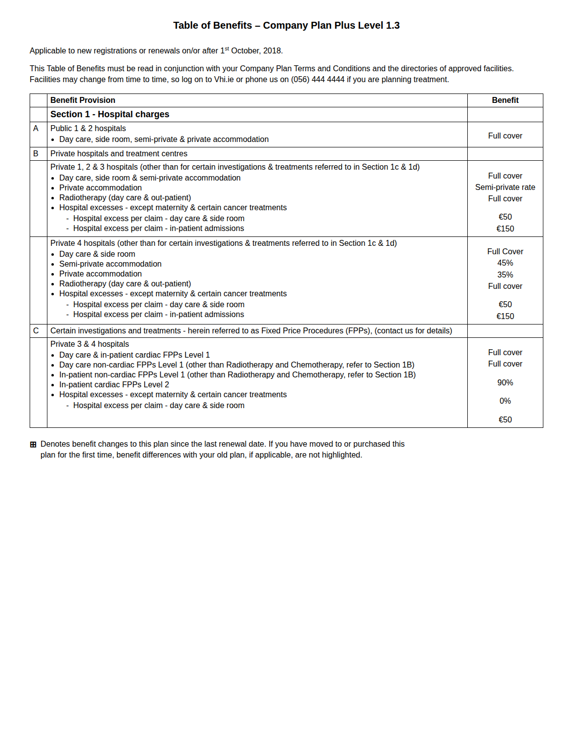Table of Benefits – Company Plan Plus Level 1.3
Applicable to new registrations or renewals on/or after 1st October, 2018.
This Table of Benefits must be read in conjunction with your Company Plan Terms and Conditions and the directories of approved facilities. Facilities may change from time to time, so log on to Vhi.ie or phone us on (056) 444 4444 if you are planning treatment.
| | Benefit Provision | Benefit |
| --- | --- | --- |
| | Section 1 - Hospital charges | |
| A | Public 1 & 2 hospitals Day care, side room, semi-private & private accommodation | Full cover |
| B | Private hospitals and treatment centres | |
| | Private 1, 2 & 3 hospitals (other than for certain investigations & treatments referred to in Section 1c & 1d) Day care, side room & semi-private accommodation Private accommodation Radiotherapy (day care & out-patient) Hospital excesses - except maternity & certain cancer treatments Hospital excess per claim - day care & side room Hospital excess per claim - in-patient admissions | Full cover Semi-private rate Full cover €50 €150 |
| | Private 4 hospitals (other than for certain investigations & treatments referred to in Section 1c & 1d) Day care & side room Semi-private accommodation Private accommodation Radiotherapy (day care & out-patient) Hospital excesses - except maternity & certain cancer treatments Hospital excess per claim - day care & side room Hospital excess per claim - in-patient admissions | Full Cover 45% 35% Full cover €50 €150 |
| C | Certain investigations and treatments - herein referred to as Fixed Price Procedures (FPPs), (contact us for details) | |
| | Private 3 & 4 hospitals Day care & in-patient cardiac FPPs Level 1 Day care non-cardiac FPPs Level 1 (other than Radiotherapy and Chemotherapy, refer to Section 1B) In-patient non-cardiac FPPs Level 1 (other than Radiotherapy and Chemotherapy, refer to Section 1B) In-patient cardiac FPPs Level 2 Hospital excesses - except maternity & certain cancer treatments Hospital excess per claim - day care & side room | Full cover Full cover 90% 0% €50 |
⊞ Denotes benefit changes to this plan since the last renewal date. If you have moved to or purchased this plan for the first time, benefit differences with your old plan, if applicable, are not highlighted.